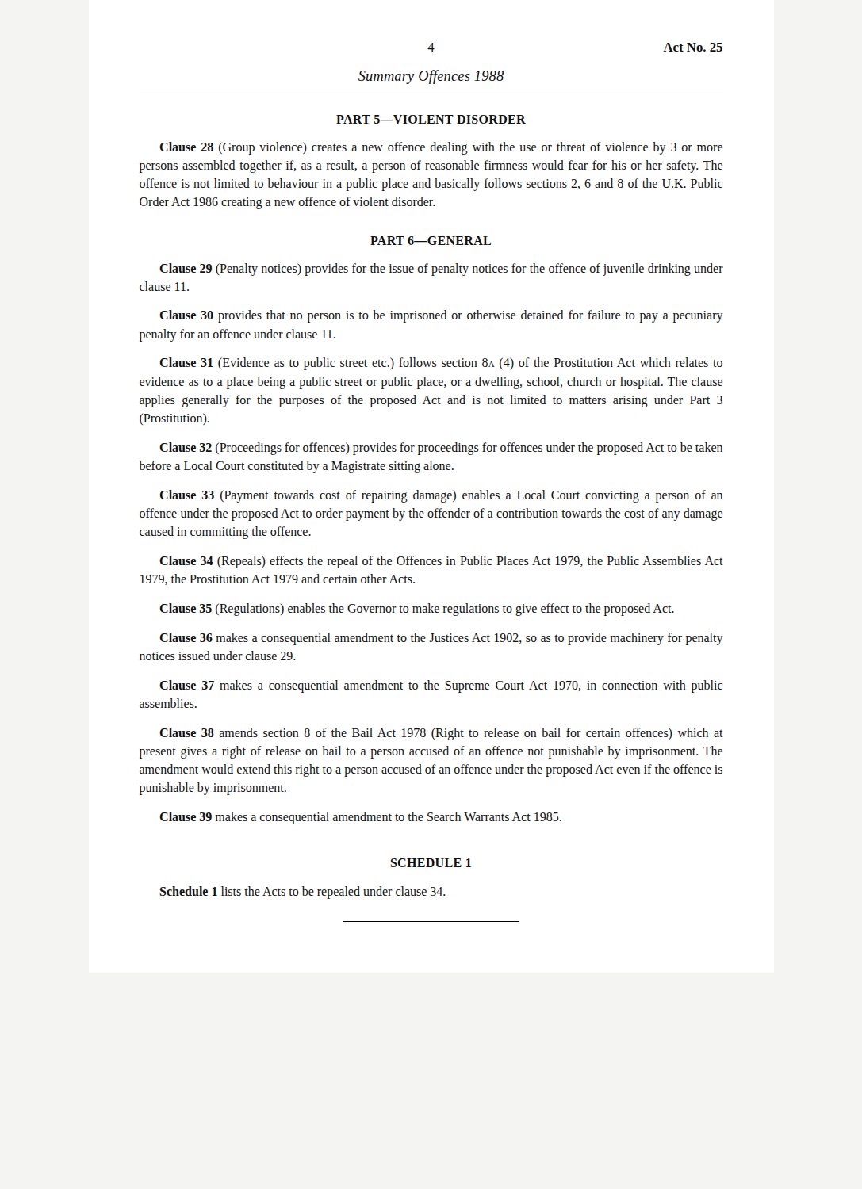4
Act No. 25
Summary Offences 1988
PART 5—VIOLENT DISORDER
Clause 28 (Group violence) creates a new offence dealing with the use or threat of violence by 3 or more persons assembled together if, as a result, a person of reasonable firmness would fear for his or her safety. The offence is not limited to behaviour in a public place and basically follows sections 2, 6 and 8 of the U.K. Public Order Act 1986 creating a new offence of violent disorder.
PART 6—GENERAL
Clause 29 (Penalty notices) provides for the issue of penalty notices for the offence of juvenile drinking under clause 11.
Clause 30 provides that no person is to be imprisoned or otherwise detained for failure to pay a pecuniary penalty for an offence under clause 11.
Clause 31 (Evidence as to public street etc.) follows section 8a (4) of the Prostitution Act which relates to evidence as to a place being a public street or public place, or a dwelling, school, church or hospital. The clause applies generally for the purposes of the proposed Act and is not limited to matters arising under Part 3 (Prostitution).
Clause 32 (Proceedings for offences) provides for proceedings for offences under the proposed Act to be taken before a Local Court constituted by a Magistrate sitting alone.
Clause 33 (Payment towards cost of repairing damage) enables a Local Court convicting a person of an offence under the proposed Act to order payment by the offender of a contribution towards the cost of any damage caused in committing the offence.
Clause 34 (Repeals) effects the repeal of the Offences in Public Places Act 1979, the Public Assemblies Act 1979, the Prostitution Act 1979 and certain other Acts.
Clause 35 (Regulations) enables the Governor to make regulations to give effect to the proposed Act.
Clause 36 makes a consequential amendment to the Justices Act 1902, so as to provide machinery for penalty notices issued under clause 29.
Clause 37 makes a consequential amendment to the Supreme Court Act 1970, in connection with public assemblies.
Clause 38 amends section 8 of the Bail Act 1978 (Right to release on bail for certain offences) which at present gives a right of release on bail to a person accused of an offence not punishable by imprisonment. The amendment would extend this right to a person accused of an offence under the proposed Act even if the offence is punishable by imprisonment.
Clause 39 makes a consequential amendment to the Search Warrants Act 1985.
SCHEDULE 1
Schedule 1 lists the Acts to be repealed under clause 34.